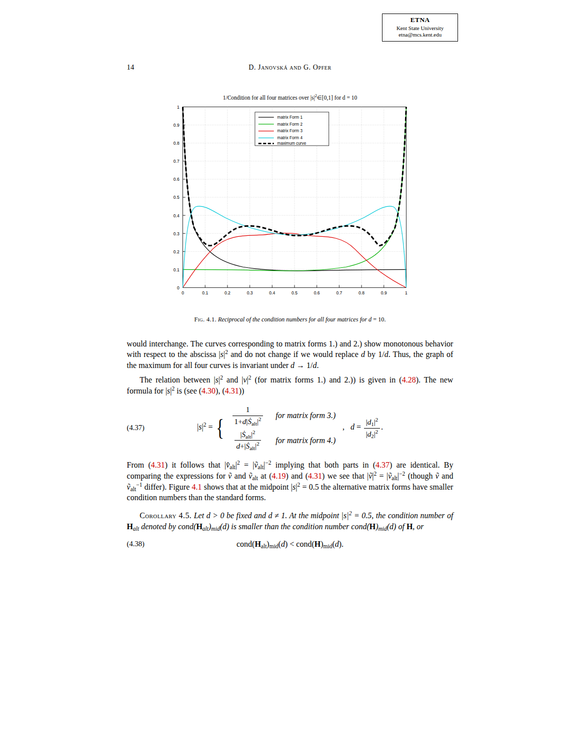ETNA
Kent State University
etna@mcs.kent.edu
14
D. Janovská and G. Opfer
1/Condition for all four matrices over |s|2∈[0,1] for d = 10
0 0.1 0.2 0.3 0.4 0.5 0.6 0.7 0.8 0.9 1 0 0.1 0.2 0.3 0.4 0.5 0.6 0.7 0.8 0.9 1 matrix Form 1 matrix Form 2 matrix Form 3 matrix Form 4 maximum curve
Fig. 4.1. Reciprocal of the condition numbers for all four matrices for d = 10.
would interchange. The curves corresponding to matrix forms 1.) and 2.) show monotonous behavior with respect to the abscissa |s|2 and do not change if we would replace d by 1/d. Thus, the graph of the maximum for all four curves is invariant under d → 1/d.
The relation between |s|2 and |v|2 (for matrix forms 1.) and 2.)) is given in (4.28). The new formula for |s|2 is (see (4.30), (4.31))
(4.37)
|s|2 = {
| 1 1+ d / Ṡ alt / 2 | for matrix form 3.) |
| / Ṡ alt / 2 d +/ Ṡ alt / 2 | for matrix form 4.) |
, d = |d1|2 |d2|2 .
From (4.31) it follows that |v̂alt|2 = |ṽalt|−2 implying that both parts in (4.37) are identical. By comparing the expressions for ṽ and ṽalt at (4.19) and (4.31) we see that |ṽ|2 = |ṽalt|−2 (though ṽ and ṽalt−1 differ). Figure 4.1 shows that at the midpoint |s|2 = 0.5 the alternative matrix forms have smaller condition numbers than the standard forms.
Corollary 4.5. Let d > 0 be fixed and d ≠ 1. At the midpoint |s|2 = 0.5, the condition number of Halt denoted by cond(Halt)mid(d) is smaller than the condition number cond(H)mid(d) of H, or
(4.38)
cond(Halt)mid(d) < cond(H)mid(d).